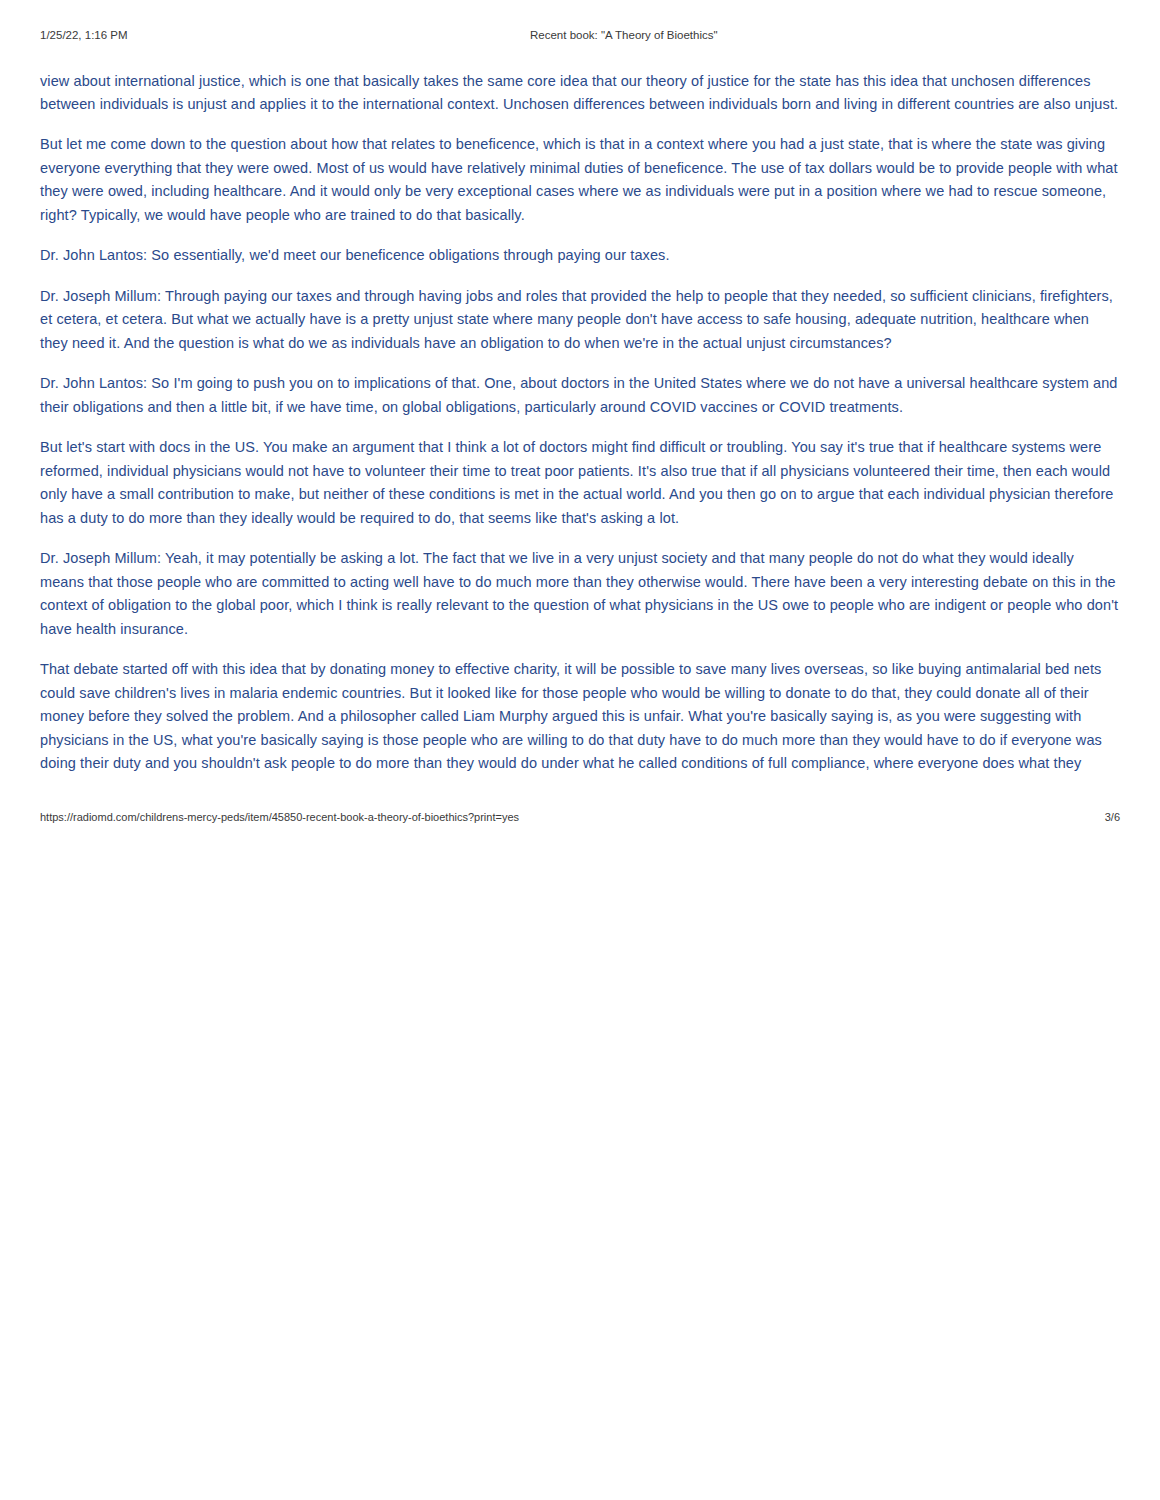1/25/22, 1:16 PM Recent book: "A Theory of Bioethics"
view about international justice, which is one that basically takes the same core idea that our theory of justice for the state has this idea that unchosen differences between individuals is unjust and applies it to the international context. Unchosen differences between individuals born and living in different countries are also unjust.
But let me come down to the question about how that relates to beneficence, which is that in a context where you had a just state, that is where the state was giving everyone everything that they were owed. Most of us would have relatively minimal duties of beneficence. The use of tax dollars would be to provide people with what they were owed, including healthcare. And it would only be very exceptional cases where we as individuals were put in a position where we had to rescue someone, right? Typically, we would have people who are trained to do that basically.
Dr. John Lantos: So essentially, we'd meet our beneficence obligations through paying our taxes.
Dr. Joseph Millum: Through paying our taxes and through having jobs and roles that provided the help to people that they needed, so sufficient clinicians, firefighters, et cetera, et cetera. But what we actually have is a pretty unjust state where many people don't have access to safe housing, adequate nutrition, healthcare when they need it. And the question is what do we as individuals have an obligation to do when we're in the actual unjust circumstances?
Dr. John Lantos: So I'm going to push you on to implications of that. One, about doctors in the United States where we do not have a universal healthcare system and their obligations and then a little bit, if we have time, on global obligations, particularly around COVID vaccines or COVID treatments.
But let's start with docs in the US. You make an argument that I think a lot of doctors might find difficult or troubling. You say it's true that if healthcare systems were reformed, individual physicians would not have to volunteer their time to treat poor patients. It's also true that if all physicians volunteered their time, then each would only have a small contribution to make, but neither of these conditions is met in the actual world. And you then go on to argue that each individual physician therefore has a duty to do more than they ideally would be required to do, that seems like that's asking a lot.
Dr. Joseph Millum: Yeah, it may potentially be asking a lot. The fact that we live in a very unjust society and that many people do not do what they would ideally means that those people who are committed to acting well have to do much more than they otherwise would. There have been a very interesting debate on this in the context of obligation to the global poor, which I think is really relevant to the question of what physicians in the US owe to people who are indigent or people who don't have health insurance.
That debate started off with this idea that by donating money to effective charity, it will be possible to save many lives overseas, so like buying antimalarial bed nets could save children's lives in malaria endemic countries. But it looked like for those people who would be willing to donate to do that, they could donate all of their money before they solved the problem. And a philosopher called Liam Murphy argued this is unfair. What you're basically saying is, as you were suggesting with physicians in the US, what you're basically saying is those people who are willing to do that duty have to do much more than they would have to do if everyone was doing their duty and you shouldn't ask people to do more than they would do under what he called conditions of full compliance, where everyone does what they
https://radiomd.com/childrens-mercy-peds/item/45850-recent-book-a-theory-of-bioethics?print=yes 3/6